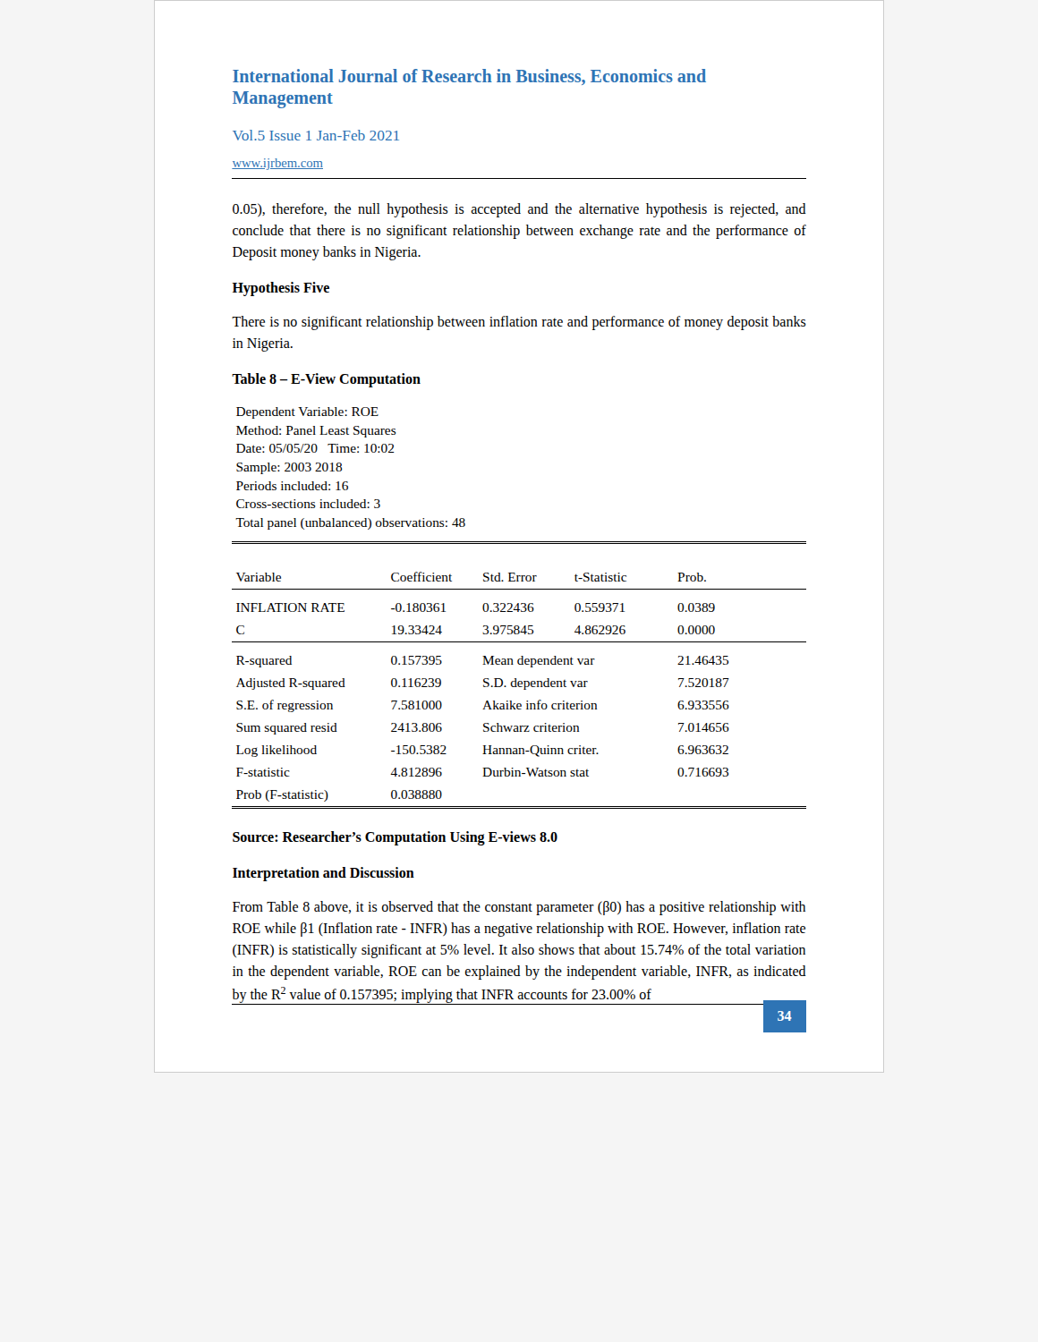International Journal of Research in Business, Economics and Management
Vol.5 Issue 1 Jan-Feb 2021
www.ijrbem.com
0.05), therefore, the null hypothesis is accepted and the alternative hypothesis is rejected, and conclude that there is no significant relationship between exchange rate and the performance of Deposit money banks in Nigeria.
Hypothesis Five
There is no significant relationship between inflation rate and performance of money deposit banks in Nigeria.
Table 8 – E-View Computation
Dependent Variable: ROE
Method: Panel Least Squares
Date: 05/05/20 Time: 10:02
Sample: 2003 2018
Periods included: 16
Cross-sections included: 3
Total panel (unbalanced) observations: 48
| Variable | Coefficient | Std. Error | t-Statistic | Prob. |
| INFLATION RATE | -0.180361 | 0.322436 | 0.559371 | 0.0389 |
| C | 19.33424 | 3.975845 | 4.862926 | 0.0000 |
| R-squared | 0.157395 | Mean dependent var | 21.46435 |
| Adjusted R-squared | 0.116239 | S.D. dependent var | 7.520187 |
| S.E. of regression | 7.581000 | Akaike info criterion | 6.933556 |
| Sum squared resid | 2413.806 | Schwarz criterion | 7.014656 |
| Log likelihood | -150.5382 | Hannan-Quinn criter. | 6.963632 |
| F-statistic | 4.812896 | Durbin-Watson stat | 0.716693 |
| Prob (F-statistic) | 0.038880 | | |
Source: Researcher’s Computation Using E-views 8.0
Interpretation and Discussion
From Table 8 above, it is observed that the constant parameter (β0) has a positive relationship with ROE while β1 (Inflation rate - INFR) has a negative relationship with ROE. However, inflation rate (INFR) is statistically significant at 5% level. It also shows that about 15.74% of the total variation in the dependent variable, ROE can be explained by the independent variable, INFR, as indicated by the R2 value of 0.157395; implying that INFR accounts for 23.00% of
34